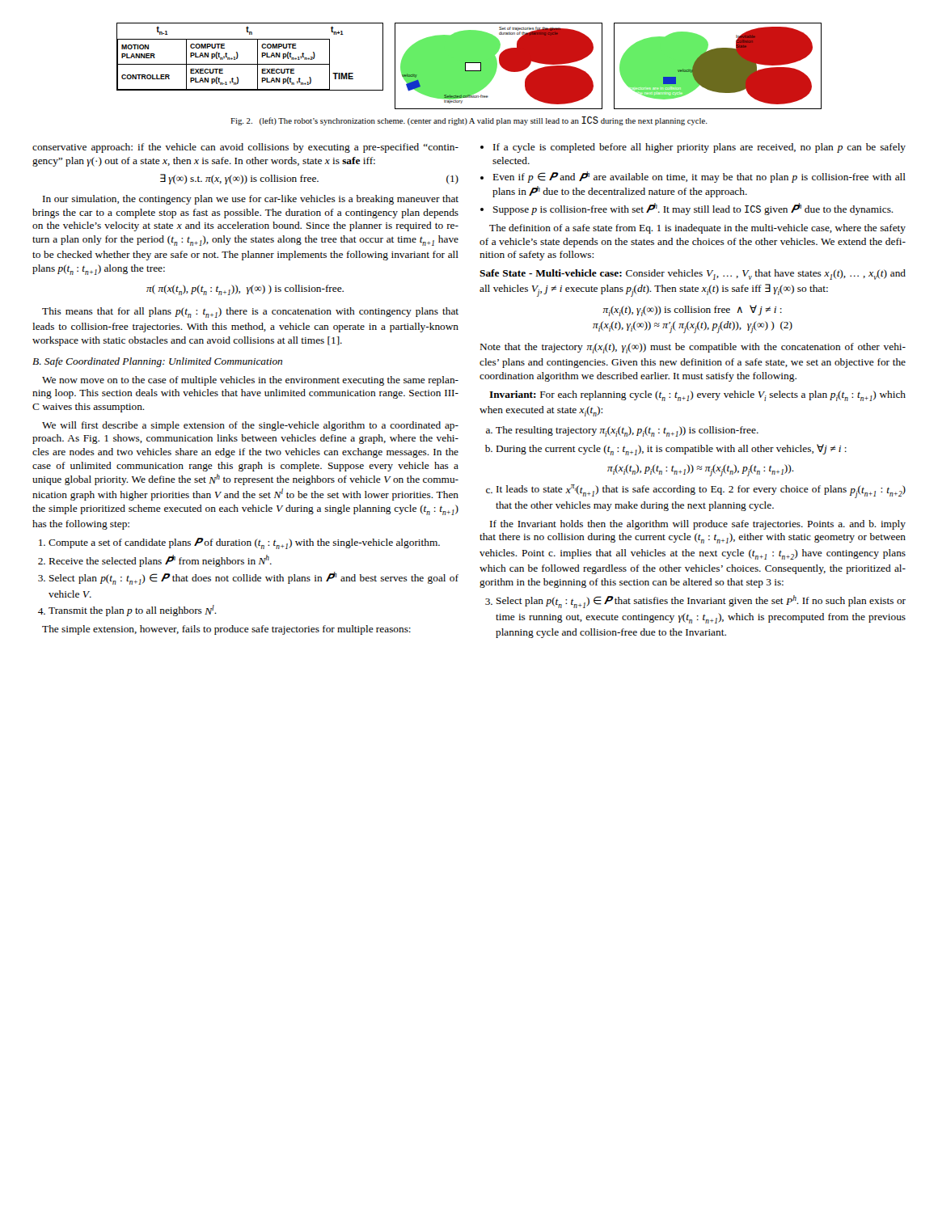tn-1 tn tn+1
| MOTION PLANNER | COMPUTE PLAN p(t n ,t n+1 ) | COMPUTE PLAN p(t n+1 ,t n+2 ) | |
| CONTROLLER | EXECUTE PLAN p(t n-1 ,t n ) | EXECUTE PLAN p(t n ,t n+1 ) | TIME |
velocity
Set of trajectories for the given
duration of the planning cycle
Selected collision-free
trajectory
Inevitable
Collision
State
velocity
All trajectories are in collision
during the next planning cycle
Fig. 2. (left) The robot’s synchronization scheme. (center and right) A valid plan may still lead to an ICS during the next planning cycle.
conservative approach: if the vehicle can avoid collisions by executing a pre-specified “contingency” plan γ(·) out of a state x, then x is safe. In other words, state x is safe iff:
∃ γ(∞) s.t. π(x, γ(∞)) is collision free.(1)
In our simulation, the contingency plan we use for car-like vehicles is a breaking maneuver that brings the car to a complete stop as fast as possible. The duration of a contingency plan depends on the vehicle’s velocity at state x and its acceleration bound. Since the planner is required to return a plan only for the period (tn : tn+1), only the states along the tree that occur at time tn+1 have to be checked whether they are safe or not. The planner implements the following invariant for all plans p(tn : tn+1) along the tree:
π( π(x(tn), p(tn : tn+1)), γ(∞) ) is collision-free.
This means that for all plans p(tn : tn+1) there is a concatenation with contingency plans that leads to collision-free trajectories. With this method, a vehicle can operate in a partially-known workspace with static obstacles and can avoid collisions at all times [1].
B. Safe Coordinated Planning: Unlimited Communication
We now move on to the case of multiple vehicles in the environment executing the same replanning loop. This section deals with vehicles that have unlimited communication range. Section III-C waives this assumption.
We will first describe a simple extension of the single-vehicle algorithm to a coordinated approach. As Fig. 1 shows, communication links between vehicles define a graph, where the vehicles are nodes and two vehicles share an edge if the two vehicles can exchange messages. In the case of unlimited communication range this graph is complete. Suppose every vehicle has a unique global priority. We define the set Nh to represent the neighbors of vehicle V on the communication graph with higher priorities than V and the set Nl to be the set with lower priorities. Then the simple prioritized scheme executed on each vehicle V during a single planning cycle (tn : tn+1) has the following step:
Compute a set of candidate plans 𝑷 of duration (tn : tn+1) with the single-vehicle algorithm.
Receive the selected plans 𝑷h from neighbors in Nh.
Select plan p(tn : tn+1) ∈ 𝑷 that does not collide with plans in 𝑷h and best serves the goal of vehicle V.
Transmit the plan p to all neighbors Nl.
The simple extension, however, fails to produce safe trajectories for multiple reasons:
If a cycle is completed before all higher priority plans are received, no plan p can be safely selected.
Even if p ∈ 𝑷 and 𝑷h are available on time, it may be that no plan p is collision-free with all plans in 𝑷h due to the decentralized nature of the approach.
Suppose p is collision-free with set 𝑷h. It may still lead to ICS given 𝑷h due to the dynamics.
The definition of a safe state from Eq. 1 is inadequate in the multi-vehicle case, where the safety of a vehicle’s state depends on the states and the choices of the other vehicles. We extend the definition of safety as follows:
Safe State - Multi-vehicle case: Consider vehicles V1, … , Vv that have states x1(t), … , xv(t) and all vehicles Vj, j ≠ i execute plans pj(dt). Then state xi(t) is safe iff ∃ γi(∞) so that:
πi(xi(t), γi(∞)) is collision free ∧ ∀ j ≠ i : πi(xi(t), γi(∞)) ≈ π′j( πj(xj(t), pj(dt)), γj(∞) ) (2)
Note that the trajectory πi(xi(t), γi(∞)) must be compatible with the concatenation of other vehicles’ plans and contingencies. Given this new definition of a safe state, we set an objective for the coordination algorithm we described earlier. It must satisfy the following.
Invariant: For each replanning cycle (tn : tn+1) every vehicle Vi selects a plan pi(tn : tn+1) which when executed at state xi(tn):
The resulting trajectory πi(xi(tn), pi(tn : tn+1)) is collision-free.
During the current cycle (tn : tn+1), it is compatible with all other vehicles, ∀j ≠ i :
πi(xi(tn), pi(tn : tn+1)) ≈ πj(xj(tn), pj(tn : tn+1)).
It leads to state xπi(tn+1) that is safe according to Eq. 2 for every choice of plans pj(tn+1 : tn+2) that the other vehicles may make during the next planning cycle.
If the Invariant holds then the algorithm will produce safe trajectories. Points a. and b. imply that there is no collision during the current cycle (tn : tn+1), either with static geometry or between vehicles. Point c. implies that all vehicles at the next cycle (tn+1 : tn+2) have contingency plans which can be followed regardless of the other vehicles’ choices. Consequently, the prioritized algorithm in the beginning of this section can be altered so that step 3 is:
Select plan p(tn : tn+1) ∈ 𝑷 that satisfies the Invariant given the set Ph. If no such plan exists or time is running out, execute contingency γ(tn : tn+1), which is precomputed from the previous planning cycle and collision-free due to the Invariant.